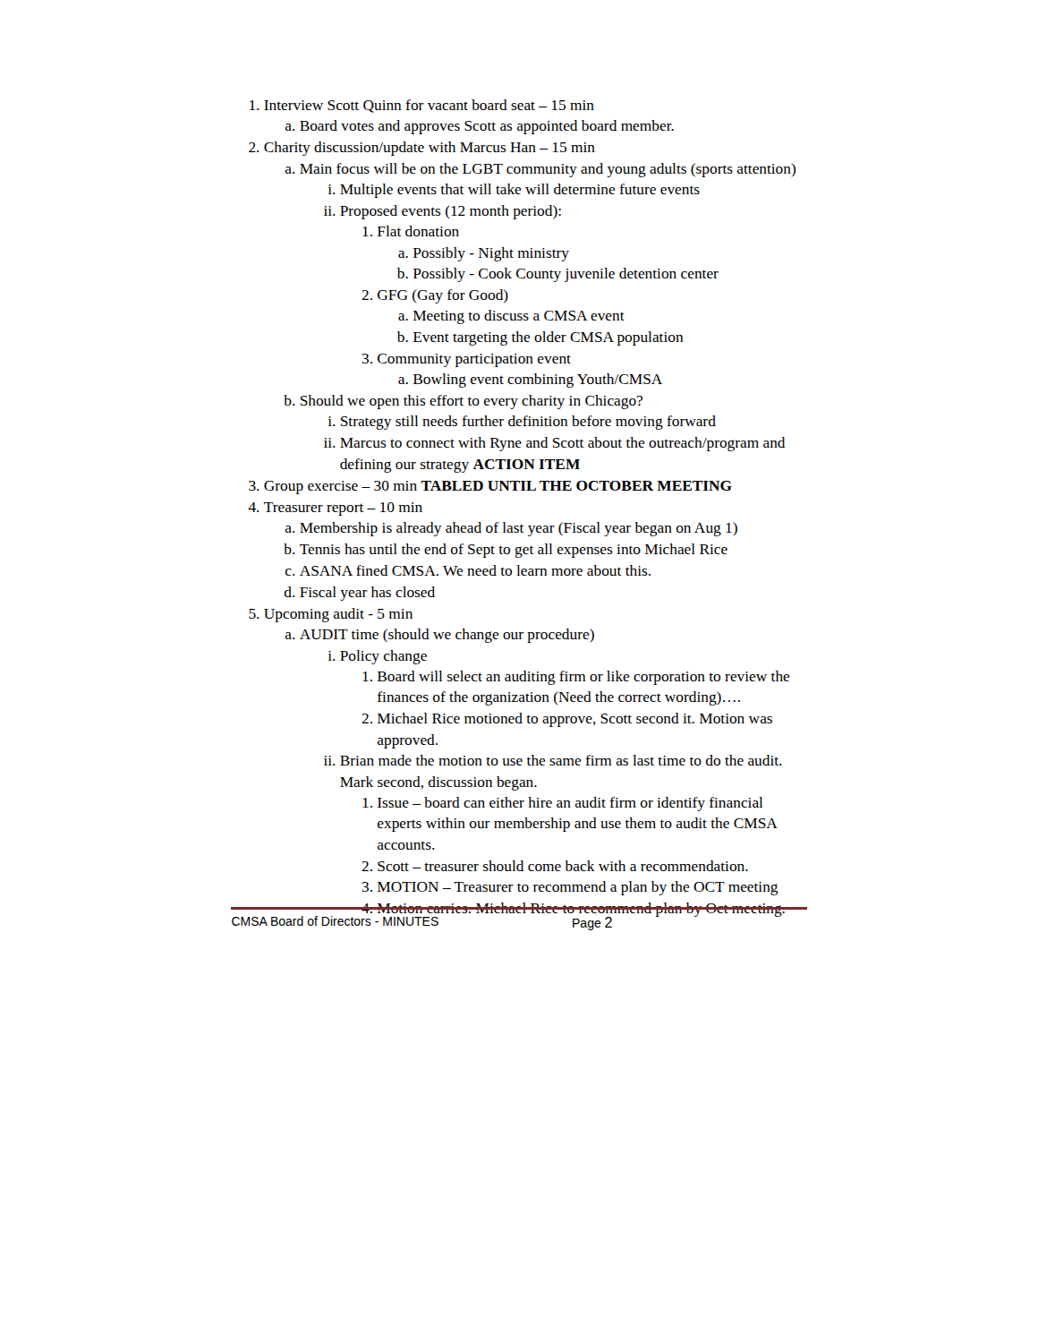Interview Scott Quinn for vacant board seat – 15 min
Board votes and approves Scott as appointed board member.
Charity discussion/update with Marcus Han – 15 min
Main focus will be on the LGBT community and young adults (sports attention)
Multiple events that will take will determine future events
Proposed events (12 month period):
Flat donation
Possibly - Night ministry
Possibly - Cook County juvenile detention center
GFG (Gay for Good)
Meeting to discuss a CMSA event
Event targeting the older CMSA population
Community participation event
Bowling event combining Youth/CMSA
Should we open this effort to every charity in Chicago?
Strategy still needs further definition before moving forward
Marcus to connect with Ryne and Scott about the outreach/program and defining our strategy ACTION ITEM
Group exercise – 30 min TABLED UNTIL THE OCTOBER MEETING
Treasurer report – 10 min
Membership is already ahead of last year (Fiscal year began on Aug 1)
Tennis has until the end of Sept to get all expenses into Michael Rice
ASANA fined CMSA. We need to learn more about this.
Fiscal year has closed
Upcoming audit - 5 min
AUDIT time (should we change our procedure)
Policy change
Board will select an auditing firm or like corporation to review the finances of the organization (Need the correct wording)….
Michael Rice motioned to approve, Scott second it. Motion was approved.
Brian made the motion to use the same firm as last time to do the audit. Mark second, discussion began.
Issue – board can either hire an audit firm or identify financial experts within our membership and use them to audit the CMSA accounts.
Scott – treasurer should come back with a recommendation.
MOTION – Treasurer to recommend a plan by the OCT meeting
Motion carries. Michael Rice to recommend plan by Oct meeting.
CMSA Board of Directors - MINUTES
Page 2